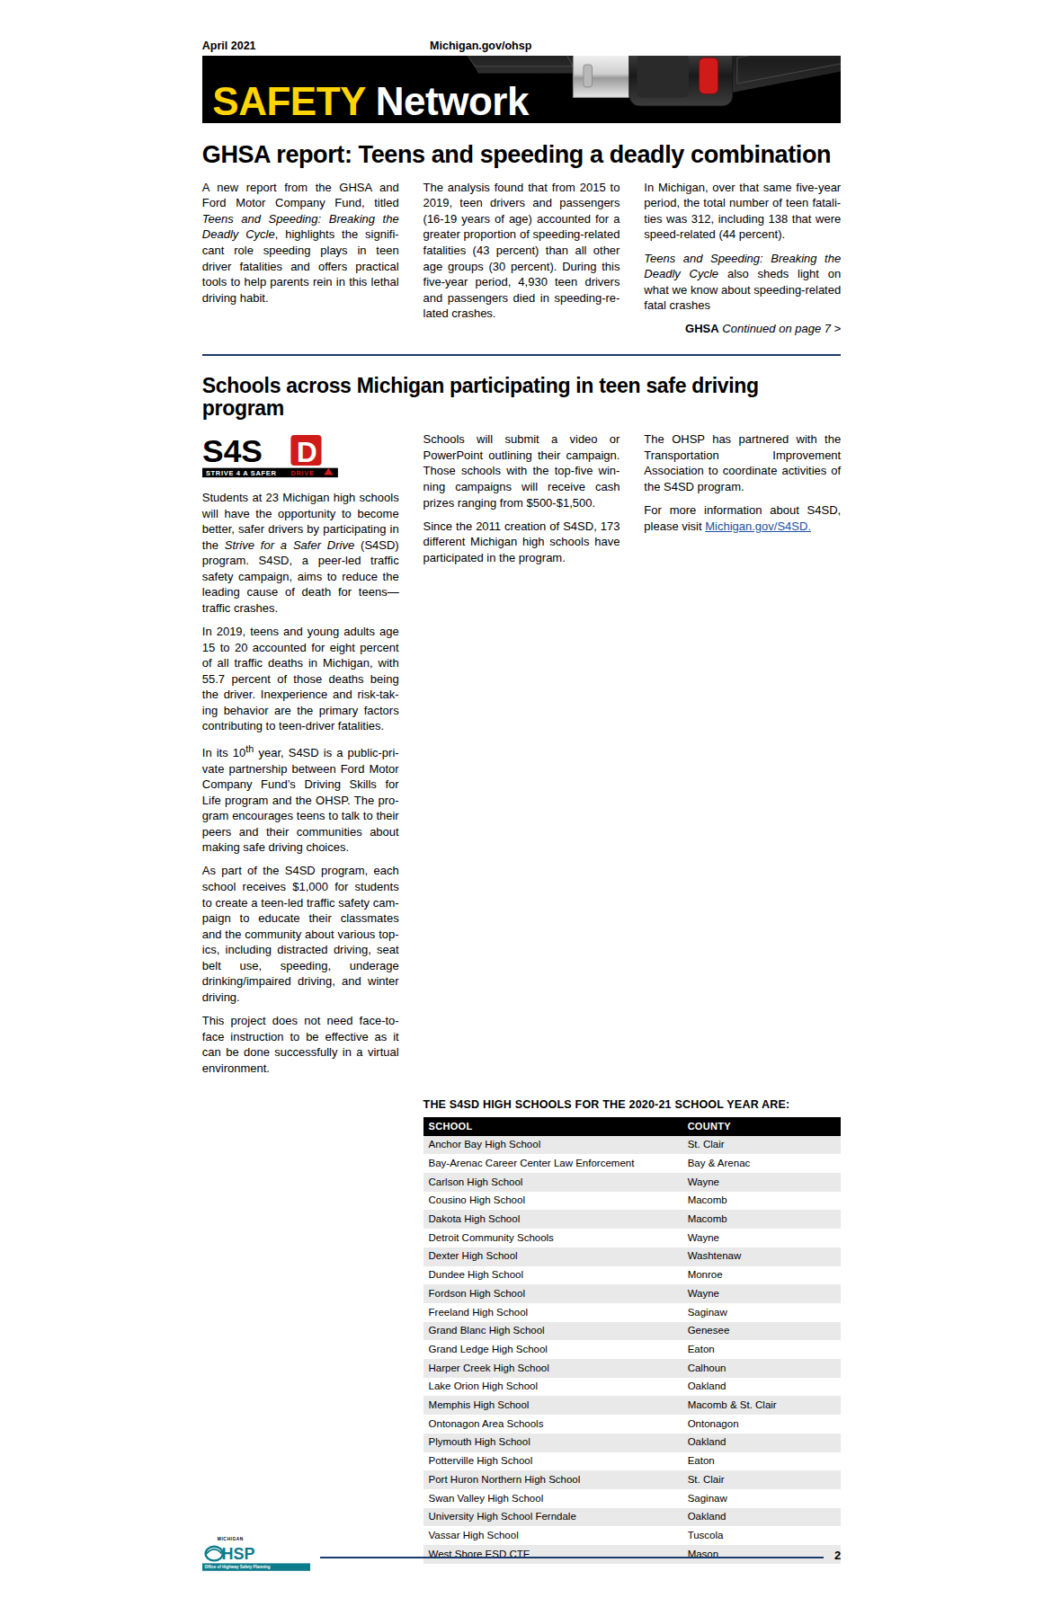April 2021 Michigan.gov/ohsp
SAFETY Network
GHSA report: Teens and speeding a deadly combination
A new report from the GHSA and Ford Motor Company Fund, titled Teens and Speeding: Breaking the Deadly Cycle, highlights the significant role speeding plays in teen driver fatalities and offers practical tools to help parents rein in this lethal driving habit.
The analysis found that from 2015 to 2019, teen drivers and passengers (16-19 years of age) accounted for a greater proportion of speeding-related fatalities (43 percent) than all other age groups (30 percent). During this five-year period, 4,930 teen drivers and passengers died in speeding-related crashes.
In Michigan, over that same five-year period, the total number of teen fatalities was 312, including 138 that were speed-related (44 percent).
Teens and Speeding: Breaking the Deadly Cycle also sheds light on what we know about speeding-related fatal crashes
GHSA Continued on page 7 >
Schools across Michigan participating in teen safe driving program
S4S D STRIVE 4 A SAFER DRIVE
Students at 23 Michigan high schools will have the opportunity to become better, safer drivers by participating in the Strive for a Safer Drive (S4SD) program. S4SD, a peer-led traffic safety campaign, aims to reduce the leading cause of death for teens—traffic crashes.
In 2019, teens and young adults age 15 to 20 accounted for eight percent of all traffic deaths in Michigan, with 55.7 percent of those deaths being the driver. Inexperience and risk-taking behavior are the primary factors contributing to teen-driver fatalities.
In its 10th year, S4SD is a public-private partnership between Ford Motor Company Fund’s Driving Skills for Life program and the OHSP. The program encourages teens to talk to their peers and their communities about making safe driving choices.
As part of the S4SD program, each school receives $1,000 for students to create a teen-led traffic safety campaign to educate their classmates and the community about various topics, including distracted driving, seat belt use, speeding, underage drinking/impaired driving, and winter driving.
This project does not need face-to-face instruction to be effective as it can be done successfully in a virtual environment.
Schools will submit a video or PowerPoint outlining their campaign. Those schools with the top-five winning campaigns will receive cash prizes ranging from $500-$1,500.
Since the 2011 creation of S4SD, 173 different Michigan high schools have participated in the program.
The OHSP has partnered with the Transportation Improvement Association to coordinate activities of the S4SD program.
For more information about S4SD, please visit Michigan.gov/S4SD.
THE S4SD HIGH SCHOOLS FOR THE 2020-21 SCHOOL YEAR ARE:
| SCHOOL | COUNTY |
| --- | --- |
| Anchor Bay High School | St. Clair |
| Bay-Arenac Career Center Law Enforcement | Bay & Arenac |
| Carlson High School | Wayne |
| Cousino High School | Macomb |
| Dakota High School | Macomb |
| Detroit Community Schools | Wayne |
| Dexter High School | Washtenaw |
| Dundee High School | Monroe |
| Fordson High School | Wayne |
| Freeland High School | Saginaw |
| Grand Blanc High School | Genesee |
| Grand Ledge High School | Eaton |
| Harper Creek High School | Calhoun |
| Lake Orion High School | Oakland |
| Memphis High School | Macomb & St. Clair |
| Ontonagon Area Schools | Ontonagon |
| Plymouth High School | Oakland |
| Potterville High School | Eaton |
| Port Huron Northern High School | St. Clair |
| Swan Valley High School | Saginaw |
| University High School Ferndale | Oakland |
| Vassar High School | Tuscola |
| West Shore ESD CTE | Mason |
MICHIGAN HSP Office of Highway Safety Planning
2